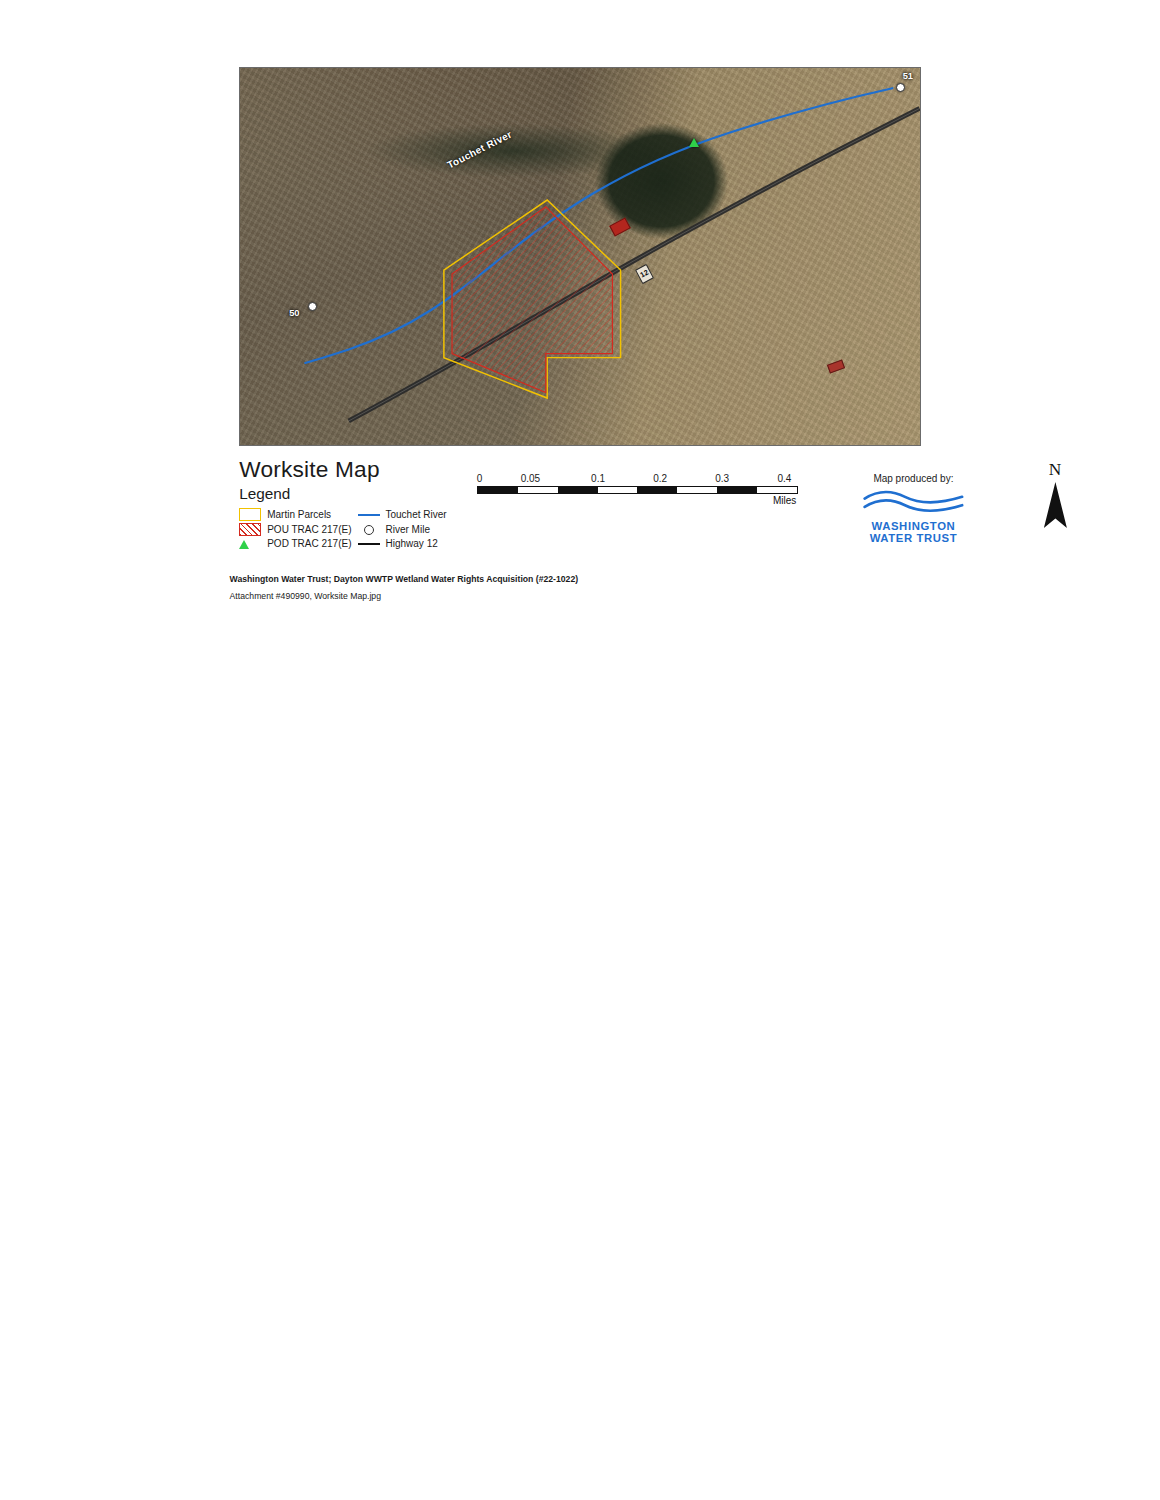Touchet River
12
51
50
Worksite Map
Legend
| | Martin Parcels | | Touchet River |
| | POU TRAC 217(E) | | River Mile |
| | POD TRAC 217(E) | | Highway 12 |
00.050.10.20.30.4
Miles
Map produced by:
WASHINGTON
WATER TRUST
N
Washington Water Trust; Dayton WWTP Wetland Water Rights Acquisition (#22-1022)
Attachment #490990, Worksite Map.jpg